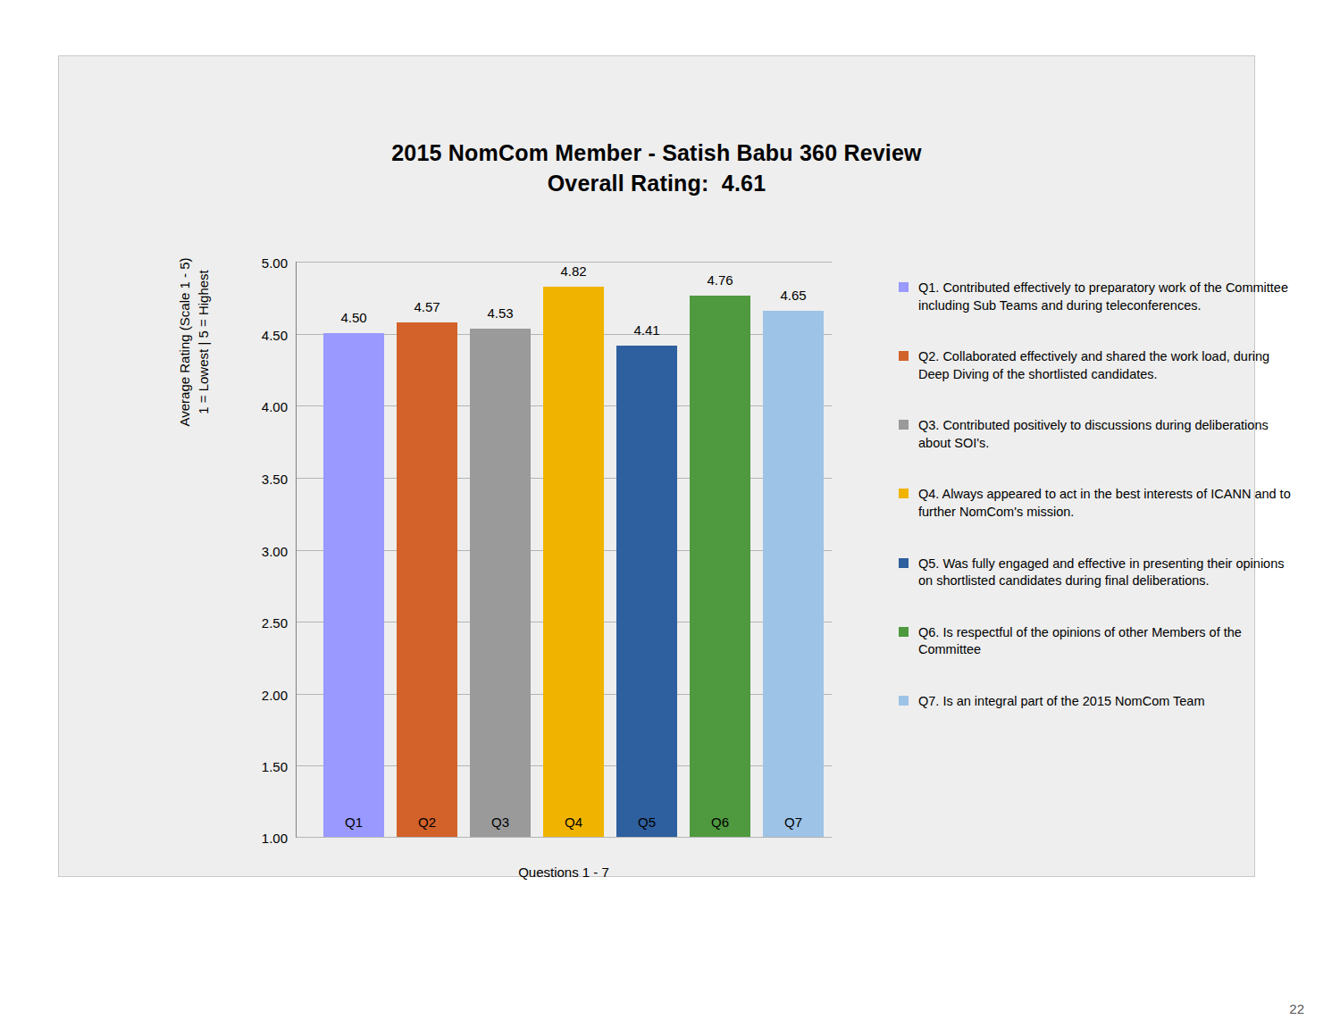2015 NomCom Member - Satish Babu 360 Review
Overall Rating: 4.61
Average Rating (Scale 1 - 5)
1 = Lowest | 5 = Highest
5.00
4.50
4.00
3.50
3.00
2.50
2.00
1.50
1.00
4.50 Q1
4.57 Q2
4.53 Q3
4.82 Q4
4.41 Q5
4.76 Q6
4.65 Q7
Questions 1 - 7
Q1. Contributed effectively to preparatory work of the Committee including Sub Teams and during teleconferences.
Q2. Collaborated effectively and shared the work load, during Deep Diving of the shortlisted candidates.
Q3. Contributed positively to discussions during deliberations about SOI's.
Q4. Always appeared to act in the best interests of ICANN and to further NomCom's mission.
Q5. Was fully engaged and effective in presenting their opinions on shortlisted candidates during final deliberations.
Q6. Is respectful of the opinions of other Members of the Committee
Q7. Is an integral part of the 2015 NomCom Team
22